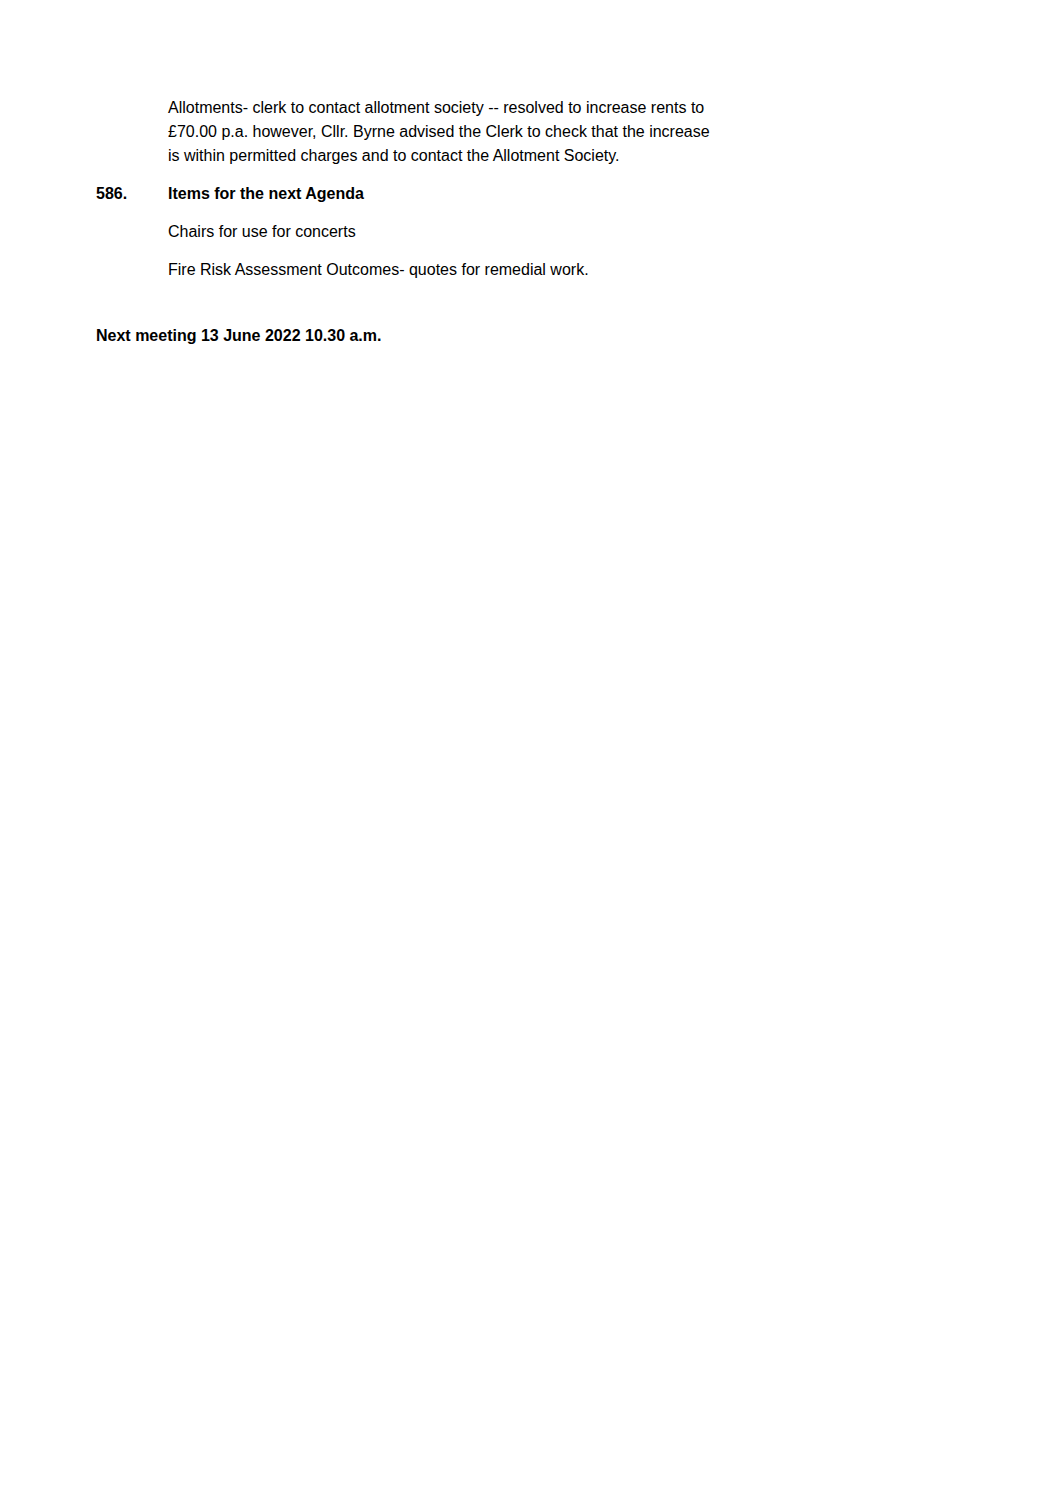Allotments- clerk to contact allotment society -- resolved to increase rents to £70.00 p.a. however, Cllr. Byrne advised the Clerk to check that the increase is within permitted charges and to contact the Allotment Society.
586.
Items for the next Agenda
Chairs for use for concerts
Fire Risk Assessment Outcomes- quotes for remedial work.
Next meeting 13 June 2022 10.30 a.m.